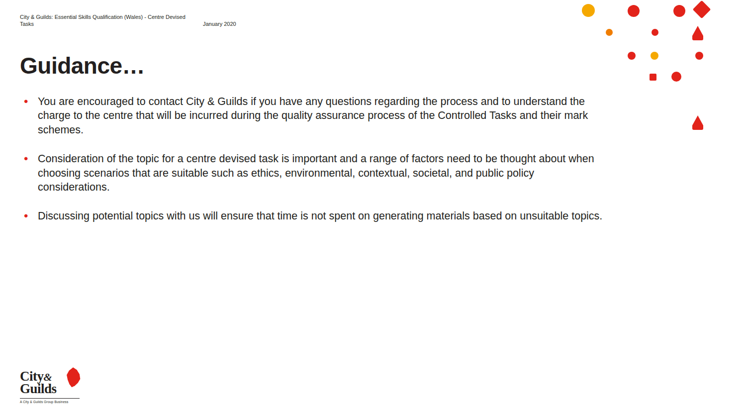City & Guilds: Essential Skills Qualification (Wales) - Centre Devised Tasks
January 2020
Guidance…
You are encouraged to contact City & Guilds if you have any questions regarding the process and to understand the charge to the centre that will be incurred during the quality assurance process of the Controlled Tasks and their mark schemes.
Consideration of the topic for a centre devised task is important and a range of factors need to be thought about when choosing scenarios that are suitable such as ethics, environmental, contextual, societal, and public policy considerations.
Discussing potential topics with us will ensure that time is not spent on generating materials based on unsuitable topics.
City&
Guilds
A City & Guilds Group Business